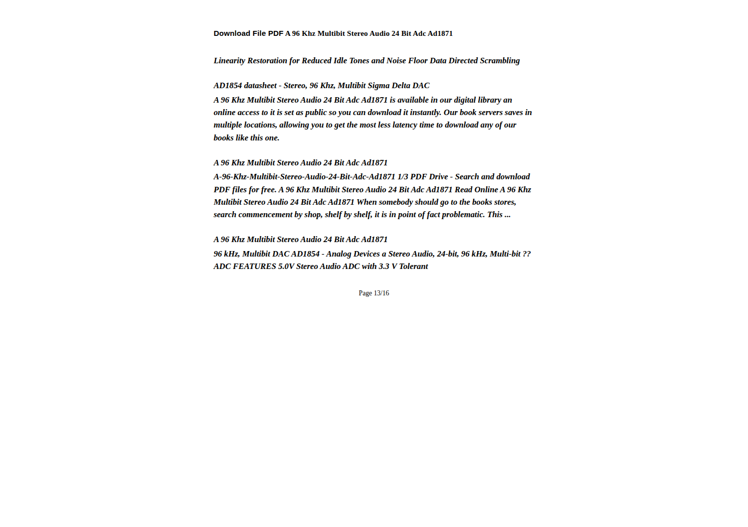Download File PDF A 96 Khz Multibit Stereo Audio 24 Bit Adc Ad1871
Linearity Restoration for Reduced Idle Tones and Noise Floor Data Directed Scrambling
AD1854 datasheet - Stereo, 96 Khz, Multibit Sigma Delta DAC
A 96 Khz Multibit Stereo Audio 24 Bit Adc Ad1871 is available in our digital library an online access to it is set as public so you can download it instantly. Our book servers saves in multiple locations, allowing you to get the most less latency time to download any of our books like this one.
A 96 Khz Multibit Stereo Audio 24 Bit Adc Ad1871
A-96-Khz-Multibit-Stereo-Audio-24-Bit-Adc-Ad1871 1/3 PDF Drive - Search and download PDF files for free. A 96 Khz Multibit Stereo Audio 24 Bit Adc Ad1871 Read Online A 96 Khz Multibit Stereo Audio 24 Bit Adc Ad1871 When somebody should go to the books stores, search commencement by shop, shelf by shelf, it is in point of fact problematic. This ...
A 96 Khz Multibit Stereo Audio 24 Bit Adc Ad1871
96 kHz, Multibit DAC AD1854 - Analog Devices a Stereo Audio, 24-bit, 96 kHz, Multi-bit ?? ADC FEATURES 5.0V Stereo Audio ADC with 3.3 V Tolerant
Page 13/16